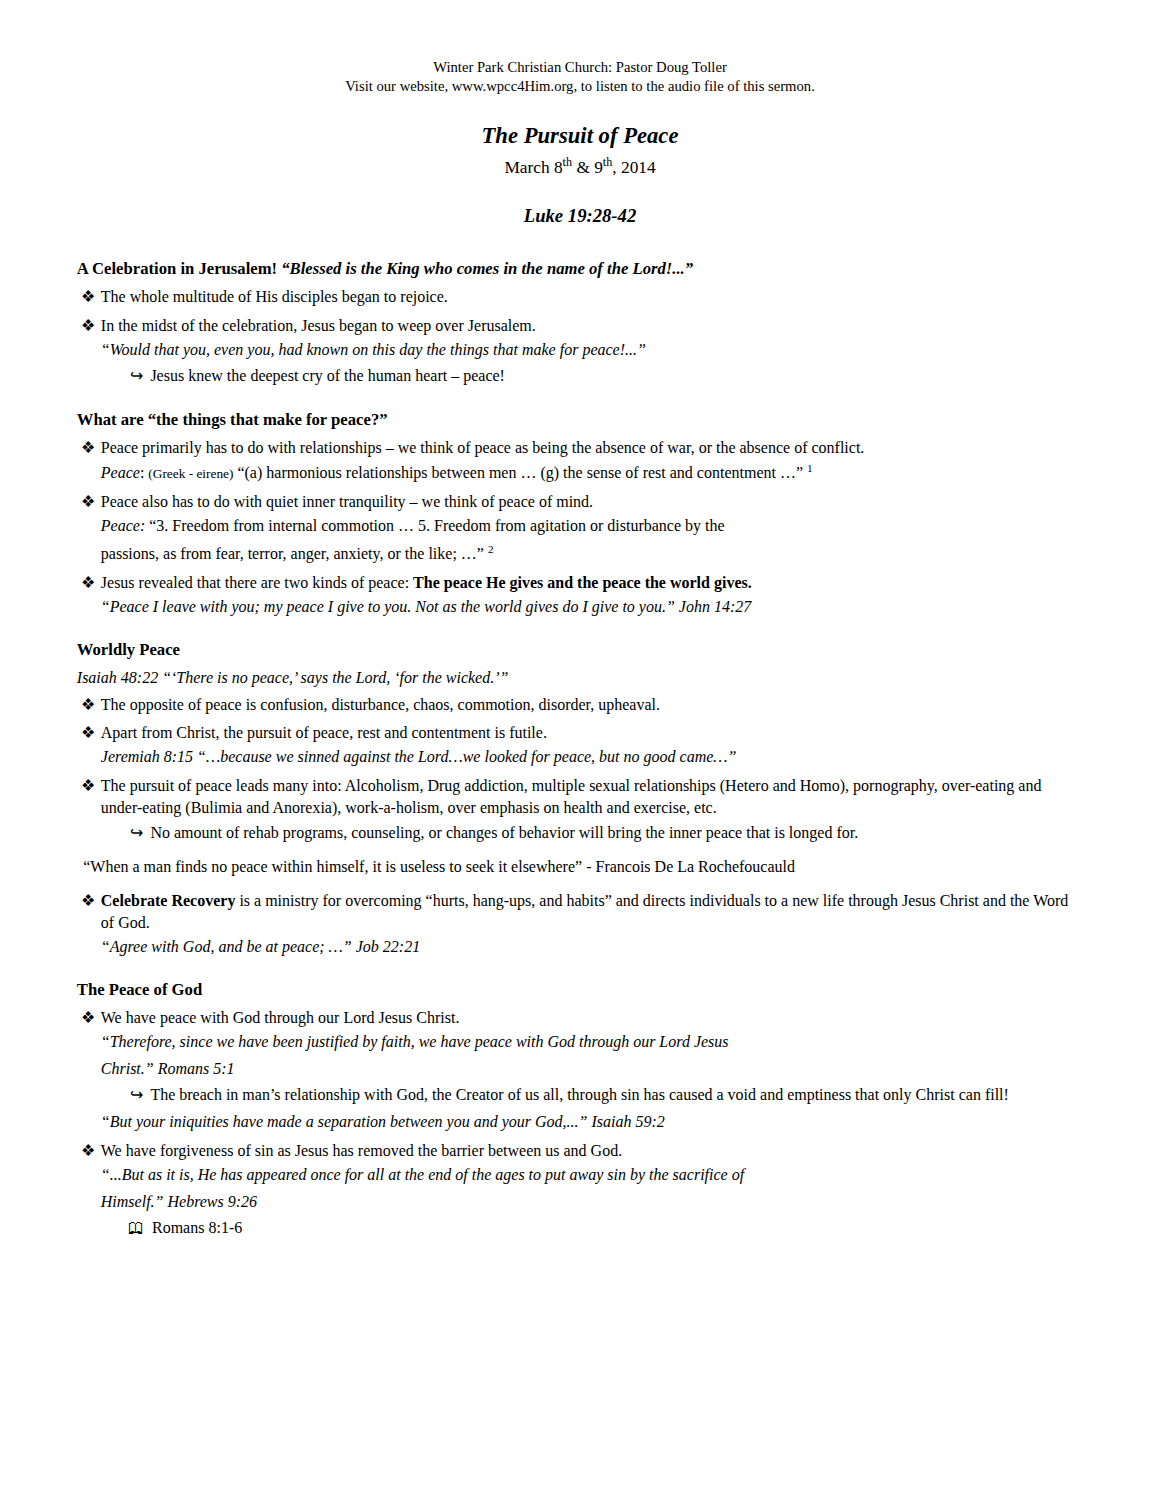Winter Park Christian Church: Pastor Doug Toller
Visit our website, www.wpcc4Him.org, to listen to the audio file of this sermon.
The Pursuit of Peace
March 8th & 9th, 2014
Luke 19:28-42
A Celebration in Jerusalem! “Blessed is the King who comes in the name of the Lord!...”
The whole multitude of His disciples began to rejoice.
In the midst of the celebration, Jesus began to weep over Jerusalem.
“Would that you, even you, had known on this day the things that make for peace!...”
Jesus knew the deepest cry of the human heart – peace!
What are “the things that make for peace?”
Peace primarily has to do with relationships – we think of peace as being the absence of war, or the absence of conflict.
Peace: (Greek - eirene) “(a) harmonious relationships between men … (g) the sense of rest and contentment …” 1
Peace also has to do with quiet inner tranquility – we think of peace of mind.
Peace: “3. Freedom from internal commotion … 5. Freedom from agitation or disturbance by the
passions, as from fear, terror, anger, anxiety, or the like; …” 2
Jesus revealed that there are two kinds of peace: The peace He gives and the peace the world gives.
“Peace I leave with you; my peace I give to you. Not as the world gives do I give to you.” John 14:27
Worldly Peace
Isaiah 48:22 “‘There is no peace,’ says the Lord, ‘for the wicked.’”
The opposite of peace is confusion, disturbance, chaos, commotion, disorder, upheaval.
Apart from Christ, the pursuit of peace, rest and contentment is futile.
Jeremiah 8:15 “…because we sinned against the Lord…we looked for peace, but no good came…”
The pursuit of peace leads many into: Alcoholism, Drug addiction, multiple sexual relationships (Hetero and Homo), pornography, over-eating and under-eating (Bulimia and Anorexia), work-a-holism, over emphasis on health and exercise, etc.
No amount of rehab programs, counseling, or changes of behavior will bring the inner peace that is longed for.
“When a man finds no peace within himself, it is useless to seek it elsewhere” - Francois De La Rochefoucauld
Celebrate Recovery is a ministry for overcoming “hurts, hang-ups, and habits” and directs individuals to a new life through Jesus Christ and the Word of God.
“Agree with God, and be at peace; …” Job 22:21
The Peace of God
We have peace with God through our Lord Jesus Christ.
“Therefore, since we have been justified by faith, we have peace with God through our Lord Jesus
Christ.” Romans 5:1
The breach in man’s relationship with God, the Creator of us all, through sin has caused a void and emptiness that only Christ can fill!
“But your iniquities have made a separation between you and your God,...” Isaiah 59:2
We have forgiveness of sin as Jesus has removed the barrier between us and God.
“...But as it is, He has appeared once for all at the end of the ages to put away sin by the sacrifice of
Himself.” Hebrews 9:26
Romans 8:1-6